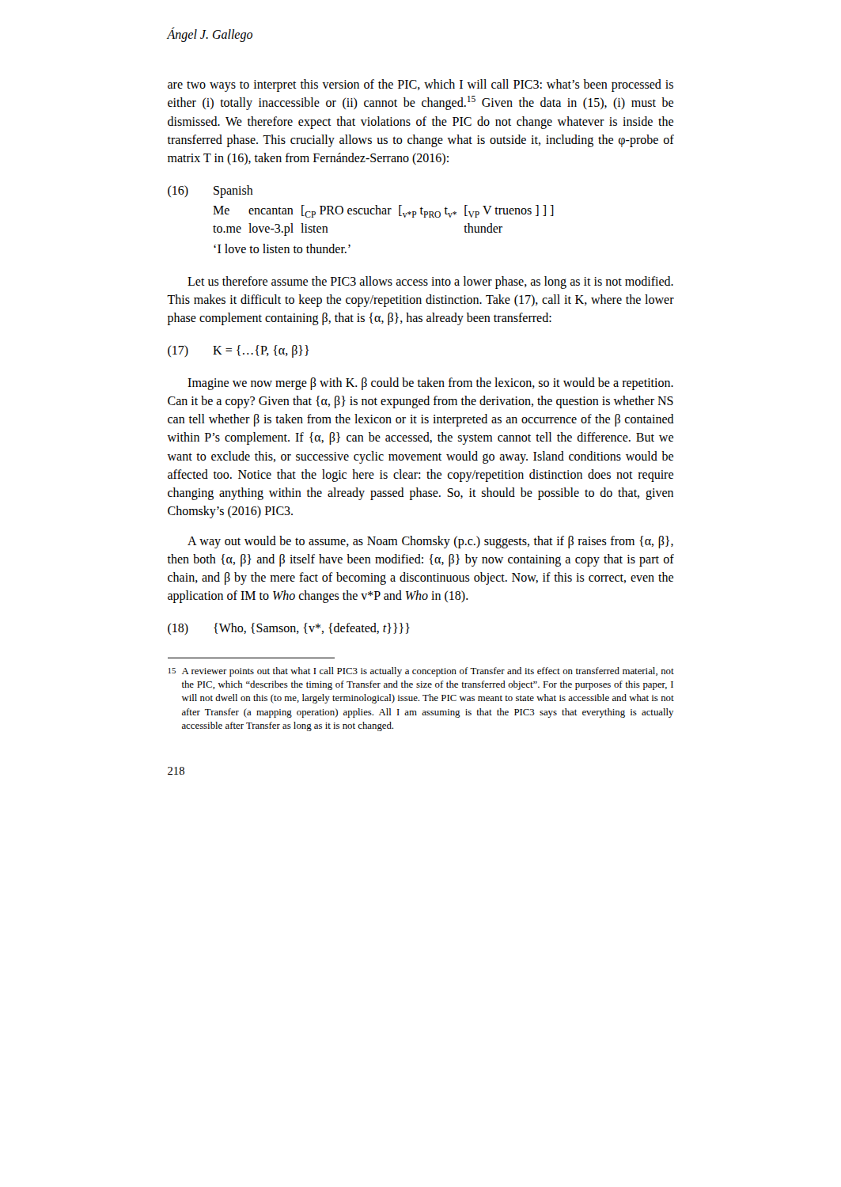Ángel J. Gallego
are two ways to interpret this version of the PIC, which I will call PIC3: what’s been processed is either (i) totally inaccessible or (ii) cannot be changed.15 Given the data in (15), (i) must be dismissed. We therefore expect that violations of the PIC do not change whatever is inside the transferred phase. This crucially allows us to change what is outside it, including the φ-probe of matrix T in (16), taken from Fernández-Serrano (2016):
(16)
Spanish
| Me | encantan | [ CP PRO escuchar | [ v*P t PRO t v* | [ VP V truenos ] ] ] |
| to.me | love-3.pl | listen | | thunder |
‘I love to listen to thunder.’
Let us therefore assume the PIC3 allows access into a lower phase, as long as it is not modified. This makes it difficult to keep the copy/repetition distinction. Take (17), call it K, where the lower phase complement containing β, that is {α, β}, has already been transferred:
(17)
K = {…{P, {α, β}}
Imagine we now merge β with K. β could be taken from the lexicon, so it would be a repetition. Can it be a copy? Given that {α, β} is not expunged from the derivation, the question is whether NS can tell whether β is taken from the lexicon or it is interpreted as an occurrence of the β contained within P’s complement. If {α, β} can be accessed, the system cannot tell the difference. But we want to exclude this, or successive cyclic movement would go away. Island conditions would be affected too. Notice that the logic here is clear: the copy/repetition distinction does not require changing anything within the already passed phase. So, it should be possible to do that, given Chomsky’s (2016) PIC3.
A way out would be to assume, as Noam Chomsky (p.c.) suggests, that if β raises from {α, β}, then both {α, β} and β itself have been modified: {α, β} by now containing a copy that is part of chain, and β by the mere fact of becoming a discontinuous object. Now, if this is correct, even the application of IM to Who changes the v*P and Who in (18).
(18)
{Who, {Samson, {v*, {defeated, t}}}}
15 A reviewer points out that what I call PIC3 is actually a conception of Transfer and its effect on transferred material, not the PIC, which “describes the timing of Transfer and the size of the transferred object”. For the purposes of this paper, I will not dwell on this (to me, largely terminological) issue. The PIC was meant to state what is accessible and what is not after Transfer (a mapping operation) applies. All I am assuming is that the PIC3 says that everything is actually accessible after Transfer as long as it is not changed.
218